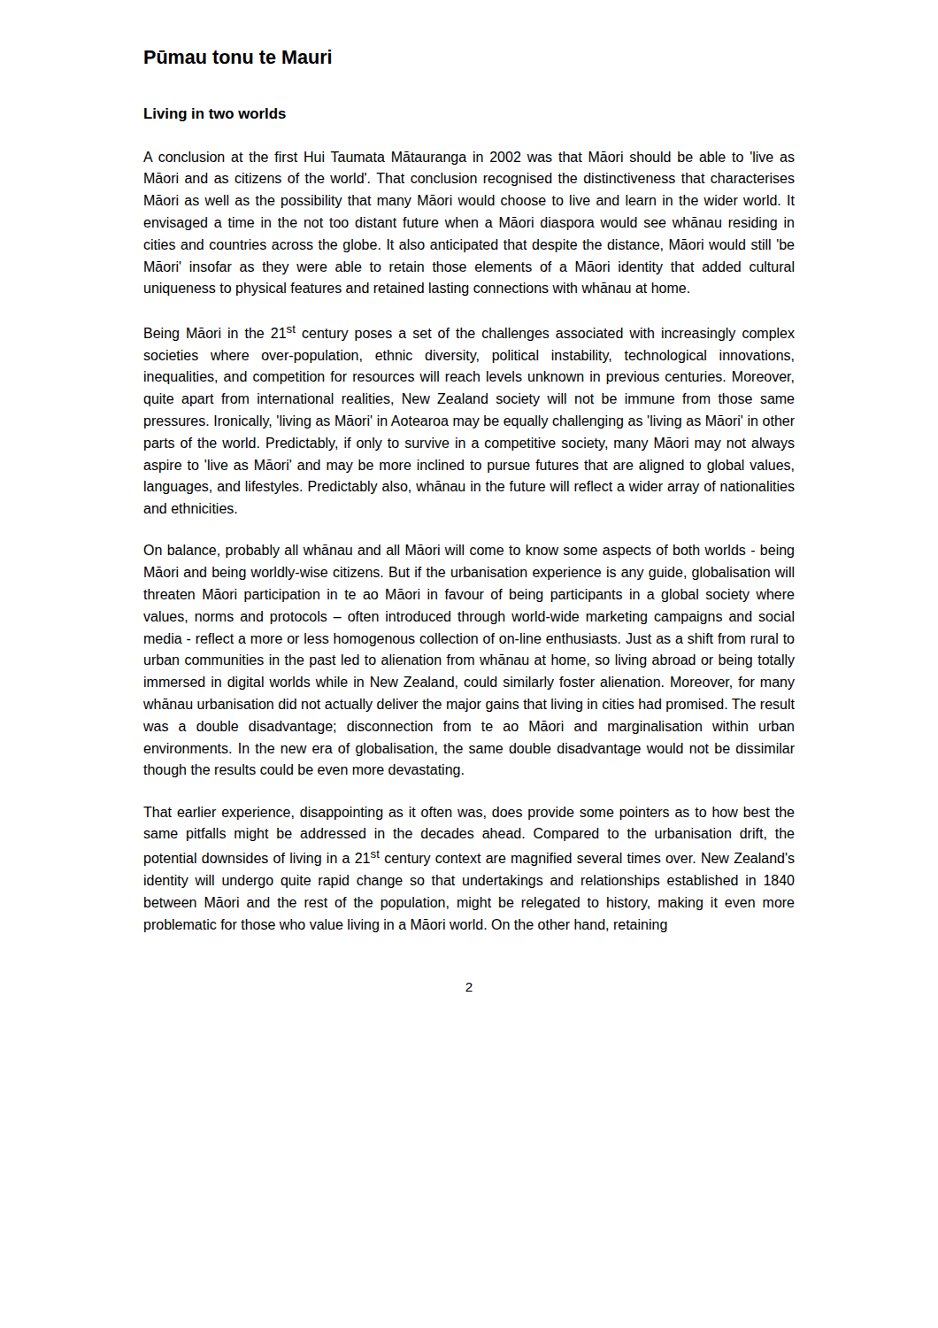Pūmau tonu te Mauri
Living in two worlds
A conclusion at the first Hui Taumata Mātauranga in 2002 was that Māori should be able to 'live as Māori and as citizens of the world'. That conclusion recognised the distinctiveness that characterises Māori as well as the possibility that many Māori would choose to live and learn in the wider world. It envisaged a time in the not too distant future when a Māori diaspora would see whānau residing in cities and countries across the globe. It also anticipated that despite the distance, Māori would still 'be Māori' insofar as they were able to retain those elements of a Māori identity that added cultural uniqueness to physical features and retained lasting connections with whānau at home.
Being Māori in the 21st century poses a set of the challenges associated with increasingly complex societies where over-population, ethnic diversity, political instability, technological innovations, inequalities, and competition for resources will reach levels unknown in previous centuries. Moreover, quite apart from international realities, New Zealand society will not be immune from those same pressures. Ironically, 'living as Māori' in Aotearoa may be equally challenging as 'living as Māori' in other parts of the world. Predictably, if only to survive in a competitive society, many Māori may not always aspire to 'live as Māori' and may be more inclined to pursue futures that are aligned to global values, languages, and lifestyles. Predictably also, whānau in the future will reflect a wider array of nationalities and ethnicities.
On balance, probably all whānau and all Māori will come to know some aspects of both worlds - being Māori and being worldly-wise citizens. But if the urbanisation experience is any guide, globalisation will threaten Māori participation in te ao Māori in favour of being participants in a global society where values, norms and protocols – often introduced through world-wide marketing campaigns and social media - reflect a more or less homogenous collection of on-line enthusiasts. Just as a shift from rural to urban communities in the past led to alienation from whānau at home, so living abroad or being totally immersed in digital worlds while in New Zealand, could similarly foster alienation. Moreover, for many whānau urbanisation did not actually deliver the major gains that living in cities had promised. The result was a double disadvantage; disconnection from te ao Māori and marginalisation within urban environments. In the new era of globalisation, the same double disadvantage would not be dissimilar though the results could be even more devastating.
That earlier experience, disappointing as it often was, does provide some pointers as to how best the same pitfalls might be addressed in the decades ahead. Compared to the urbanisation drift, the potential downsides of living in a 21st century context are magnified several times over. New Zealand's identity will undergo quite rapid change so that undertakings and relationships established in 1840 between Māori and the rest of the population, might be relegated to history, making it even more problematic for those who value living in a Māori world. On the other hand, retaining
2